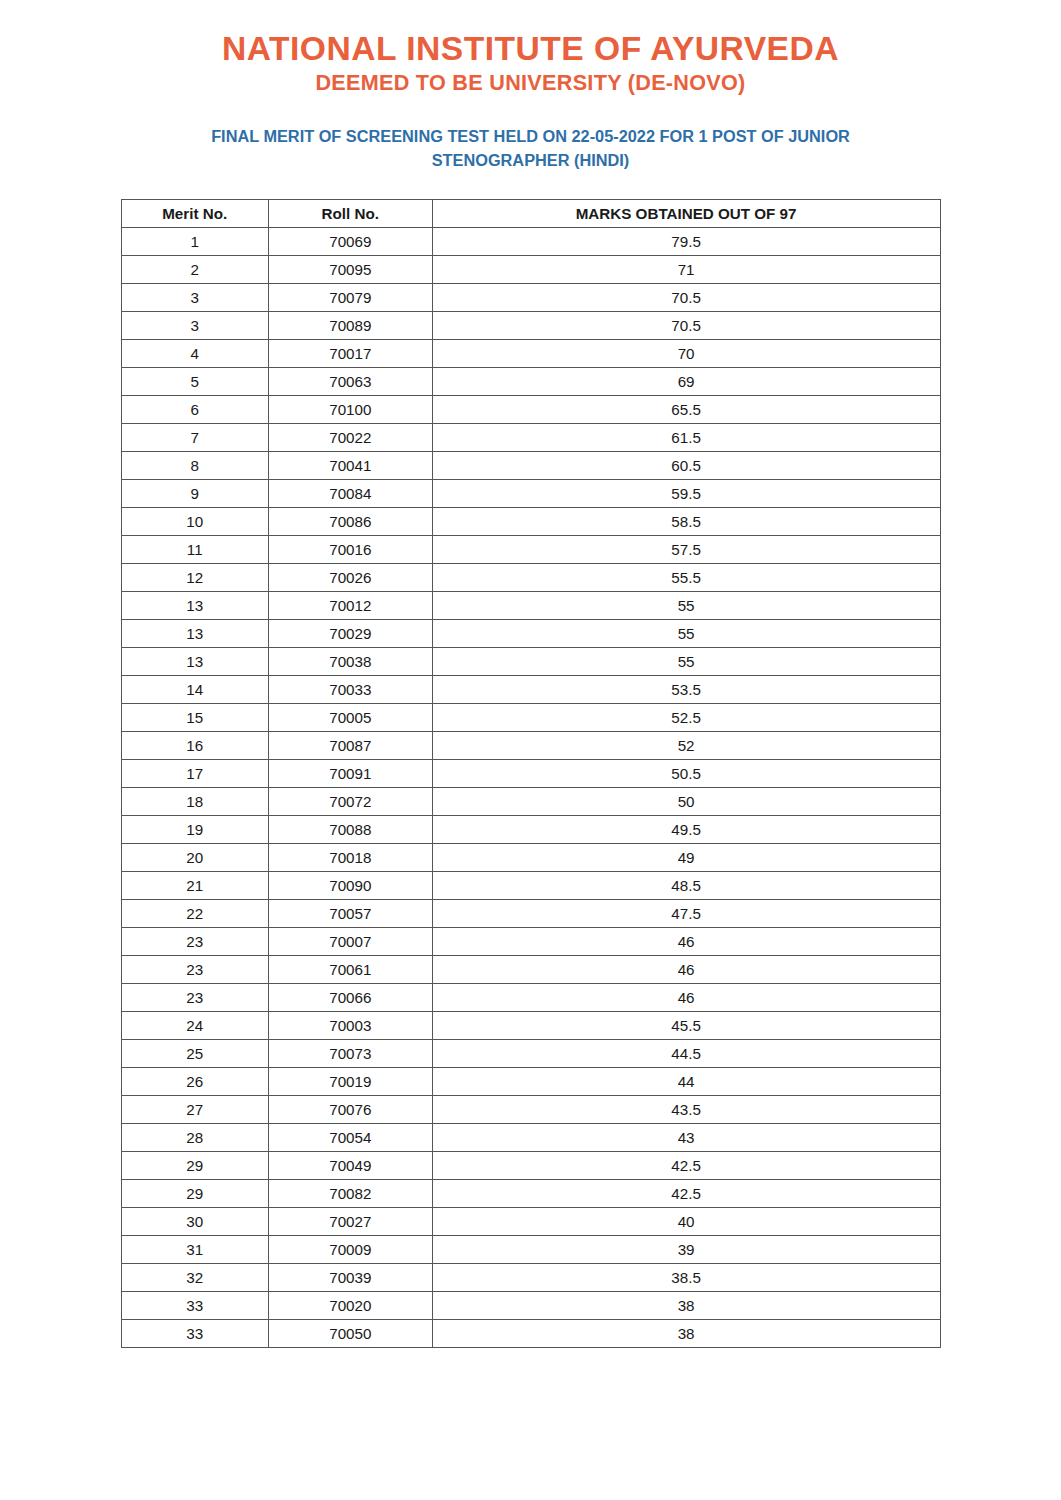NATIONAL INSTITUTE OF AYURVEDA
DEEMED TO BE UNIVERSITY (DE-NOVO)
FINAL MERIT OF SCREENING TEST HELD ON 22-05-2022 FOR 1 POST OF JUNIOR STENOGRAPHER (HINDI)
Final merit list of screening test for Junior Stenographer (Hindi)
| Merit No. | Roll No. | MARKS OBTAINED OUT OF 97 |
| --- | --- | --- |
| 1 | 70069 | 79.5 |
| 2 | 70095 | 71 |
| 3 | 70079 | 70.5 |
| 3 | 70089 | 70.5 |
| 4 | 70017 | 70 |
| 5 | 70063 | 69 |
| 6 | 70100 | 65.5 |
| 7 | 70022 | 61.5 |
| 8 | 70041 | 60.5 |
| 9 | 70084 | 59.5 |
| 10 | 70086 | 58.5 |
| 11 | 70016 | 57.5 |
| 12 | 70026 | 55.5 |
| 13 | 70012 | 55 |
| 13 | 70029 | 55 |
| 13 | 70038 | 55 |
| 14 | 70033 | 53.5 |
| 15 | 70005 | 52.5 |
| 16 | 70087 | 52 |
| 17 | 70091 | 50.5 |
| 18 | 70072 | 50 |
| 19 | 70088 | 49.5 |
| 20 | 70018 | 49 |
| 21 | 70090 | 48.5 |
| 22 | 70057 | 47.5 |
| 23 | 70007 | 46 |
| 23 | 70061 | 46 |
| 23 | 70066 | 46 |
| 24 | 70003 | 45.5 |
| 25 | 70073 | 44.5 |
| 26 | 70019 | 44 |
| 27 | 70076 | 43.5 |
| 28 | 70054 | 43 |
| 29 | 70049 | 42.5 |
| 29 | 70082 | 42.5 |
| 30 | 70027 | 40 |
| 31 | 70009 | 39 |
| 32 | 70039 | 38.5 |
| 33 | 70020 | 38 |
| 33 | 70050 | 38 |